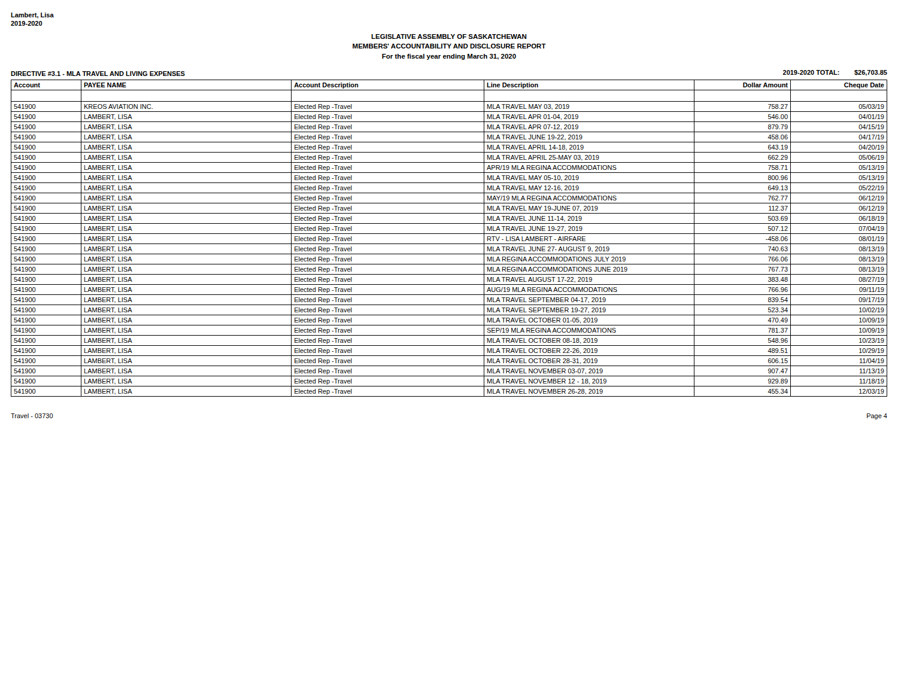Lambert, Lisa
2019-2020
LEGISLATIVE ASSEMBLY OF SASKATCHEWAN
MEMBERS' ACCOUNTABILITY AND DISCLOSURE REPORT
For the fiscal year ending March 31, 2020
DIRECTIVE #3.1 - MLA TRAVEL AND LIVING EXPENSES
2019-2020 TOTAL: $26,703.85
| Account | PAYEE NAME | Account Description | Line Description | Dollar Amount | Cheque Date |
| --- | --- | --- | --- | --- | --- |
| 541900 | KREOS AVIATION INC. | Elected Rep -Travel | MLA TRAVEL MAY 03, 2019 | 758.27 | 05/03/19 |
| 541900 | LAMBERT, LISA | Elected Rep -Travel | MLA TRAVEL APR 01-04, 2019 | 546.00 | 04/01/19 |
| 541900 | LAMBERT, LISA | Elected Rep -Travel | MLA TRAVEL APR 07-12, 2019 | 879.79 | 04/15/19 |
| 541900 | LAMBERT, LISA | Elected Rep -Travel | MLA TRAVEL JUNE 19-22, 2019 | 458.06 | 04/17/19 |
| 541900 | LAMBERT, LISA | Elected Rep -Travel | MLA TRAVEL APRIL 14-18, 2019 | 643.19 | 04/20/19 |
| 541900 | LAMBERT, LISA | Elected Rep -Travel | MLA TRAVEL APRIL 25-MAY 03, 2019 | 662.29 | 05/06/19 |
| 541900 | LAMBERT, LISA | Elected Rep -Travel | APR/19 MLA REGINA ACCOMMODATIONS | 758.71 | 05/13/19 |
| 541900 | LAMBERT, LISA | Elected Rep -Travel | MLA TRAVEL MAY 05-10, 2019 | 800.96 | 05/13/19 |
| 541900 | LAMBERT, LISA | Elected Rep -Travel | MLA TRAVEL MAY 12-16, 2019 | 649.13 | 05/22/19 |
| 541900 | LAMBERT, LISA | Elected Rep -Travel | MAY/19 MLA REGINA ACCOMMODATIONS | 762.77 | 06/12/19 |
| 541900 | LAMBERT, LISA | Elected Rep -Travel | MLA TRAVEL MAY 19-JUNE 07, 2019 | 112.37 | 06/12/19 |
| 541900 | LAMBERT, LISA | Elected Rep -Travel | MLA TRAVEL JUNE 11-14, 2019 | 503.69 | 06/18/19 |
| 541900 | LAMBERT, LISA | Elected Rep -Travel | MLA TRAVEL JUNE 19-27, 2019 | 507.12 | 07/04/19 |
| 541900 | LAMBERT, LISA | Elected Rep -Travel | RTV - LISA LAMBERT - AIRFARE | -458.06 | 08/01/19 |
| 541900 | LAMBERT, LISA | Elected Rep -Travel | MLA TRAVEL JUNE 27- AUGUST 9, 2019 | 740.63 | 08/13/19 |
| 541900 | LAMBERT, LISA | Elected Rep -Travel | MLA REGINA ACCOMMODATIONS JULY 2019 | 766.06 | 08/13/19 |
| 541900 | LAMBERT, LISA | Elected Rep -Travel | MLA REGINA ACCOMMODATIONS JUNE 2019 | 767.73 | 08/13/19 |
| 541900 | LAMBERT, LISA | Elected Rep -Travel | MLA TRAVEL AUGUST 17-22, 2019 | 383.48 | 08/27/19 |
| 541900 | LAMBERT, LISA | Elected Rep -Travel | AUG/19 MLA REGINA ACCOMMODATIONS | 766.96 | 09/11/19 |
| 541900 | LAMBERT, LISA | Elected Rep -Travel | MLA TRAVEL SEPTEMBER 04-17, 2019 | 839.54 | 09/17/19 |
| 541900 | LAMBERT, LISA | Elected Rep -Travel | MLA TRAVEL SEPTEMBER 19-27, 2019 | 523.34 | 10/02/19 |
| 541900 | LAMBERT, LISA | Elected Rep -Travel | MLA TRAVEL OCTOBER 01-05, 2019 | 470.49 | 10/09/19 |
| 541900 | LAMBERT, LISA | Elected Rep -Travel | SEP/19 MLA REGINA ACCOMMODATIONS | 781.37 | 10/09/19 |
| 541900 | LAMBERT, LISA | Elected Rep -Travel | MLA TRAVEL OCTOBER 08-18, 2019 | 548.96 | 10/23/19 |
| 541900 | LAMBERT, LISA | Elected Rep -Travel | MLA TRAVEL OCTOBER 22-26, 2019 | 489.51 | 10/29/19 |
| 541900 | LAMBERT, LISA | Elected Rep -Travel | MLA TRAVEL OCTOBER 28-31, 2019 | 606.15 | 11/04/19 |
| 541900 | LAMBERT, LISA | Elected Rep -Travel | MLA TRAVEL NOVEMBER 03-07, 2019 | 907.47 | 11/13/19 |
| 541900 | LAMBERT, LISA | Elected Rep -Travel | MLA TRAVEL NOVEMBER 12 - 18, 2019 | 929.89 | 11/18/19 |
| 541900 | LAMBERT, LISA | Elected Rep -Travel | MLA TRAVEL NOVEMBER 26-28, 2019 | 455.34 | 12/03/19 |
Travel - 03730
Page 4